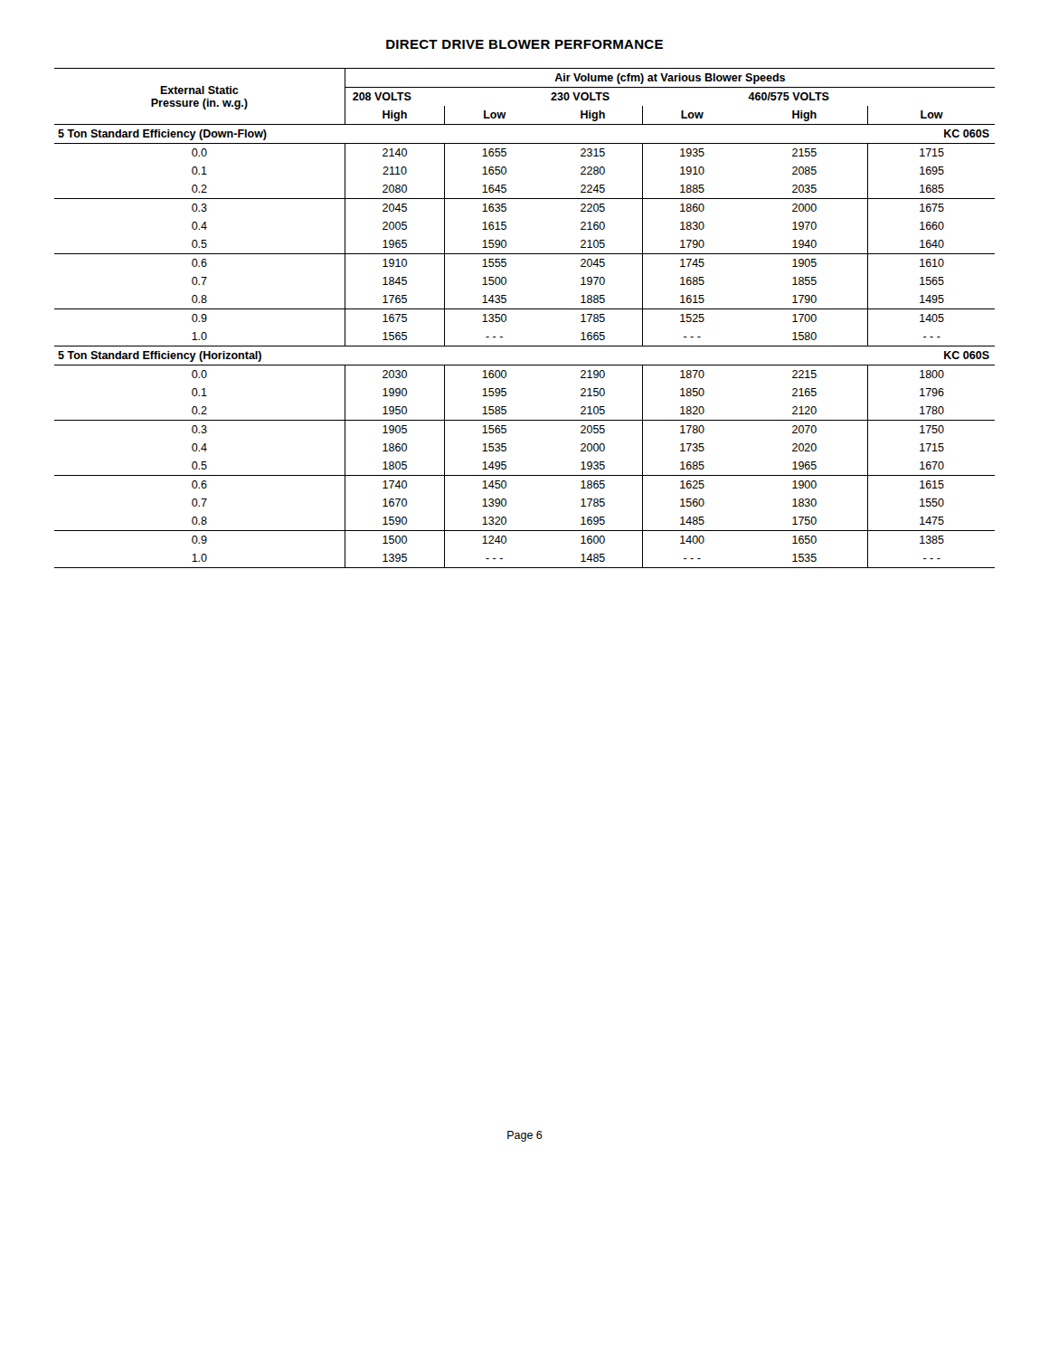DIRECT DRIVE BLOWER PERFORMANCE
| External Static Pressure (in. w.g.) | Air Volume (cfm) at Various Blower Speeds |
| --- | --- |
| 208 VOLTS | 230 VOLTS | 460/575 VOLTS |
| High | Low | High | Low | High | Low |
| 5 Ton Standard Efficiency (Down-Flow) | KC 060S |
| 0.0 | 2140 | 1655 | 2315 | 1935 | 2155 | 1715 |
| 0.1 | 2110 | 1650 | 2280 | 1910 | 2085 | 1695 |
| 0.2 | 2080 | 1645 | 2245 | 1885 | 2035 | 1685 |
| 0.3 | 2045 | 1635 | 2205 | 1860 | 2000 | 1675 |
| 0.4 | 2005 | 1615 | 2160 | 1830 | 1970 | 1660 |
| 0.5 | 1965 | 1590 | 2105 | 1790 | 1940 | 1640 |
| 0.6 | 1910 | 1555 | 2045 | 1745 | 1905 | 1610 |
| 0.7 | 1845 | 1500 | 1970 | 1685 | 1855 | 1565 |
| 0.8 | 1765 | 1435 | 1885 | 1615 | 1790 | 1495 |
| 0.9 | 1675 | 1350 | 1785 | 1525 | 1700 | 1405 |
| 1.0 | 1565 | - - - | 1665 | - - - | 1580 | - - - |
| 5 Ton Standard Efficiency (Horizontal) | KC 060S |
| 0.0 | 2030 | 1600 | 2190 | 1870 | 2215 | 1800 |
| 0.1 | 1990 | 1595 | 2150 | 1850 | 2165 | 1796 |
| 0.2 | 1950 | 1585 | 2105 | 1820 | 2120 | 1780 |
| 0.3 | 1905 | 1565 | 2055 | 1780 | 2070 | 1750 |
| 0.4 | 1860 | 1535 | 2000 | 1735 | 2020 | 1715 |
| 0.5 | 1805 | 1495 | 1935 | 1685 | 1965 | 1670 |
| 0.6 | 1740 | 1450 | 1865 | 1625 | 1900 | 1615 |
| 0.7 | 1670 | 1390 | 1785 | 1560 | 1830 | 1550 |
| 0.8 | 1590 | 1320 | 1695 | 1485 | 1750 | 1475 |
| 0.9 | 1500 | 1240 | 1600 | 1400 | 1650 | 1385 |
| 1.0 | 1395 | - - - | 1485 | - - - | 1535 | - - - |
Page 6